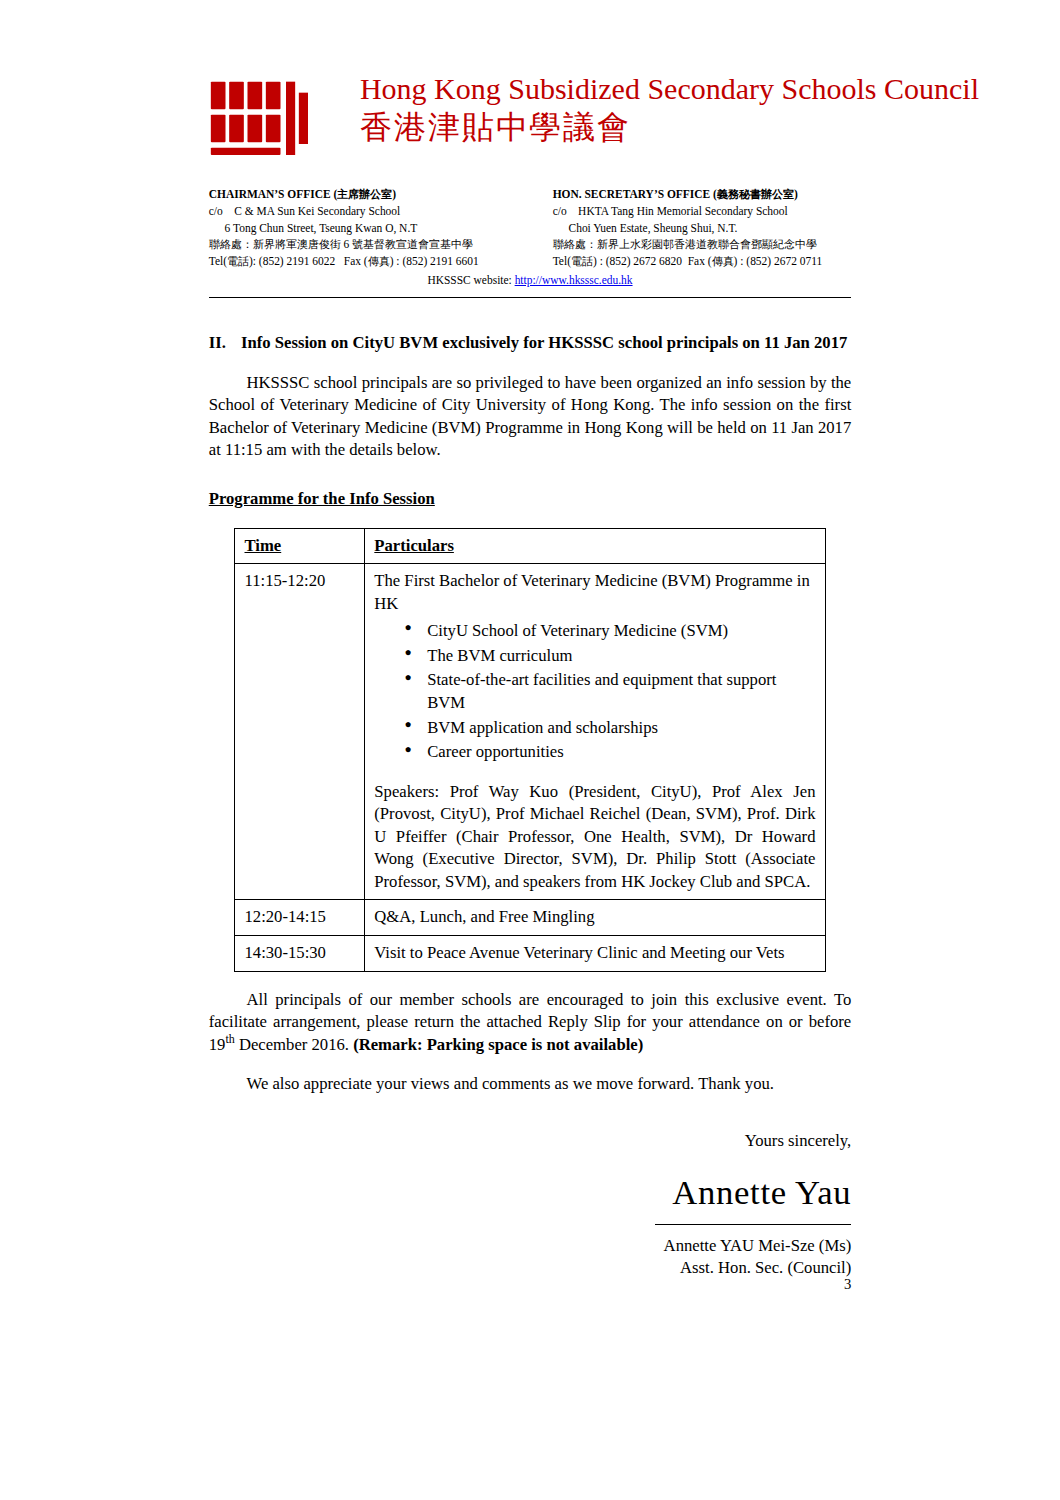Hong Kong Subsidized Secondary Schools Council
香港津貼中學議會
CHAIRMAN’S OFFICE (主席辦公室)
c/o C & MA Sun Kei Secondary School
6 Tong Chun Street, Tseung Kwan O, N.T
聯絡處：新界將軍澳唐俊街 6 號基督教宣道會宣基中學
Tel(電話): (852) 2191 6022 Fax (傳真) : (852) 2191 6601
HON. SECRETARY’S OFFICE (義務秘書辦公室)
c/o HKTA Tang Hin Memorial Secondary School
Choi Yuen Estate, Sheung Shui, N.T.
聯絡處：新界上水彩園邨香港道教聯合會鄧顯紀念中學
Tel(電話) : (852) 2672 6820 Fax (傳真) : (852) 2672 0711
HKSSSC website: http://www.hksssc.edu.hk
II. Info Session on CityU BVM exclusively for HKSSSC school principals on 11 Jan 2017
HKSSSC school principals are so privileged to have been organized an info session by the School of Veterinary Medicine of City University of Hong Kong. The info session on the first Bachelor of Veterinary Medicine (BVM) Programme in Hong Kong will be held on 11 Jan 2017 at 11:15 am with the details below.
Programme for the Info Session
| Time | Particulars |
| --- | --- |
| 11:15-12:20 | The First Bachelor of Veterinary Medicine (BVM) Programme in HK CityU School of Veterinary Medicine (SVM) The BVM curriculum State-of-the-art facilities and equipment that support BVM BVM application and scholarships Career opportunities Speakers: Prof Way Kuo (President, CityU), Prof Alex Jen (Provost, CityU), Prof Michael Reichel (Dean, SVM), Prof. Dirk U Pfeiffer (Chair Professor, One Health, SVM), Dr Howard Wong (Executive Director, SVM), Dr. Philip Stott (Associate Professor, SVM), and speakers from HK Jockey Club and SPCA. |
| 12:20-14:15 | Q&A, Lunch, and Free Mingling |
| 14:30-15:30 | Visit to Peace Avenue Veterinary Clinic and Meeting our Vets |
All principals of our member schools are encouraged to join this exclusive event. To facilitate arrangement, please return the attached Reply Slip for your attendance on or before 19th December 2016. (Remark: Parking space is not available)
We also appreciate your views and comments as we move forward. Thank you.
Yours sincerely,
Annette Yau
Annette YAU Mei-Sze (Ms)
Asst. Hon. Sec. (Council)
3